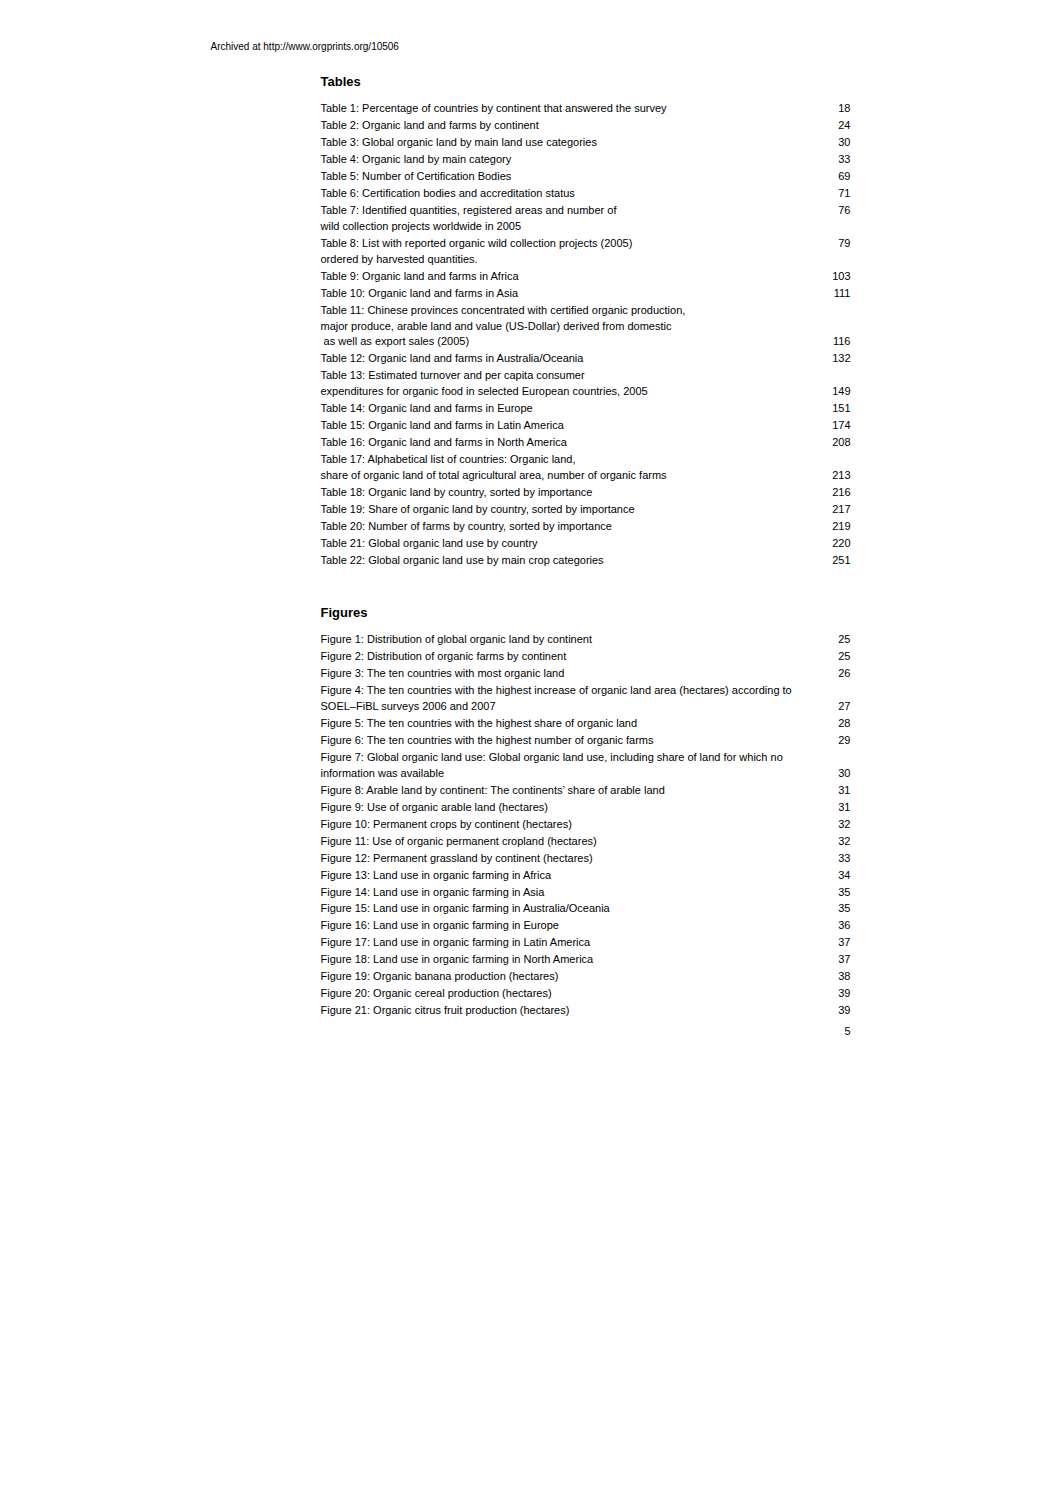Archived at http://www.orgprints.org/10506
Tables
| Table 1: Percentage of countries by continent that answered the survey | 18 |
| Table 2: Organic land and farms by continent | 24 |
| Table 3: Global organic land by main land use categories | 30 |
| Table 4: Organic land by main category | 33 |
| Table 5: Number of Certification Bodies | 69 |
| Table 6: Certification bodies and accreditation status | 71 |
| Table 7: Identified quantities, registered areas and number of wild collection projects worldwide in 2005 | 76 |
| Table 8: List with reported organic wild collection projects (2005) ordered by harvested quantities. | 79 |
| Table 9: Organic land and farms in Africa | 103 |
| Table 10: Organic land and farms in Asia | 111 |
| Table 11: Chinese provinces concentrated with certified organic production, major produce, arable land and value (US-Dollar) derived from domestic as well as export sales (2005) | 116 |
| Table 12: Organic land and farms in Australia/Oceania | 132 |
| Table 13: Estimated turnover and per capita consumer expenditures for organic food in selected European countries, 2005 | 149 |
| Table 14: Organic land and farms in Europe | 151 |
| Table 15: Organic land and farms in Latin America | 174 |
| Table 16: Organic land and farms in North America | 208 |
| Table 17: Alphabetical list of countries: Organic land, share of organic land of total agricultural area, number of organic farms | 213 |
| Table 18: Organic land by country, sorted by importance | 216 |
| Table 19: Share of organic land by country, sorted by importance | 217 |
| Table 20: Number of farms by country, sorted by importance | 219 |
| Table 21: Global organic land use by country | 220 |
| Table 22: Global organic land use by main crop categories | 251 |
Figures
| Figure 1: Distribution of global organic land by continent | 25 |
| Figure 2: Distribution of organic farms by continent | 25 |
| Figure 3: The ten countries with most organic land | 26 |
| Figure 4: The ten countries with the highest increase of organic land area (hectares) according to SOEL–FiBL surveys 2006 and 2007 | 27 |
| Figure 5: The ten countries with the highest share of organic land | 28 |
| Figure 6: The ten countries with the highest number of organic farms | 29 |
| Figure 7: Global organic land use: Global organic land use, including share of land for which no information was available | 30 |
| Figure 8: Arable land by continent: The continents’ share of arable land | 31 |
| Figure 9: Use of organic arable land (hectares) | 31 |
| Figure 10: Permanent crops by continent (hectares) | 32 |
| Figure 11: Use of organic permanent cropland (hectares) | 32 |
| Figure 12: Permanent grassland by continent (hectares) | 33 |
| Figure 13: Land use in organic farming in Africa | 34 |
| Figure 14: Land use in organic farming in Asia | 35 |
| Figure 15: Land use in organic farming in Australia/Oceania | 35 |
| Figure 16: Land use in organic farming in Europe | 36 |
| Figure 17: Land use in organic farming in Latin America | 37 |
| Figure 18: Land use in organic farming in North America | 37 |
| Figure 19: Organic banana production (hectares) | 38 |
| Figure 20: Organic cereal production (hectares) | 39 |
| Figure 21: Organic citrus fruit production (hectares) | 39 |
5